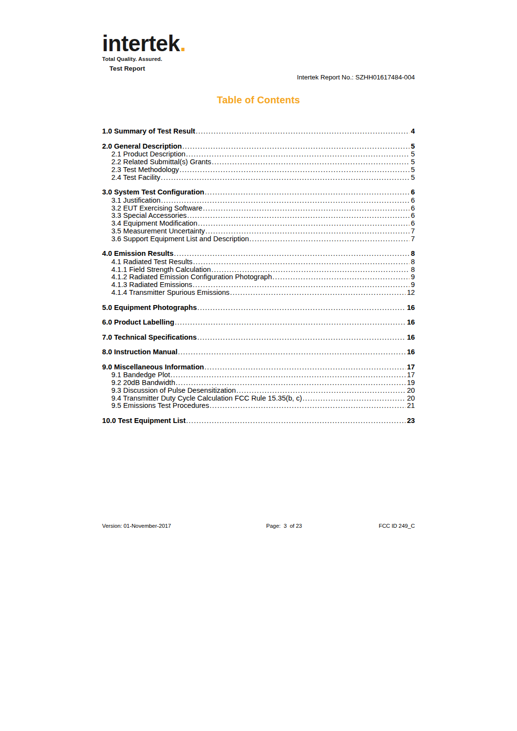intertek.
Total Quality. Assured.
Test Report
Intertek Report No.: SZHH01617484-004
Table of Contents
1.0 Summary of Test Result ................................................................................................... 4
2.0 General Description ....................................................................................................... 5
2.1 Product Description ....................................................................................................... 5
2.2 Related Submittal(s) Grants ......................................................................................... 5
2.3 Test Methodology .......................................................................................................... 5
2.4 Test Facility ................................................................................................................. 5
3.0 System Test Configuration ............................................................................................. 6
3.1 Justification ................................................................................................................. 6
3.2 EUT Exercising Software ............................................................................................... 6
3.3 Special Accessories ....................................................................................................... 6
3.4 Equipment Modification ............................................................................................... 6
3.5 Measurement Uncertainty ........................................................................................... 7
3.6 Support Equipment List and Description ......................................................................... 7
4.0 Emission Results ............................................................................................................. 8
4.1 Radiated Test Results ................................................................................................... 8
4.1.1 Field Strength Calculation ......................................................................................... 8
4.1.2 Radiated Emission Configuration Photograph ............................................................. 9
4.1.3 Radiated Emissions ................................................................................................... 9
4.1.4 Transmitter Spurious Emissions ............................................................................. 12
5.0 Equipment Photographs ............................................................................................... 16
6.0 Product Labelling ............................................................................................................. 16
7.0 Technical Specifications ................................................................................................. 16
8.0 Instruction Manual ......................................................................................................... 16
9.0 Miscellaneous Information ............................................................................................. 17
9.1 Bandedge Plot ............................................................................................................. 17
9.2 20dB Bandwidth ........................................................................................................... 19
9.3 Discussion of Pulse Desensitization ............................................................................. 20
9.4 Transmitter Duty Cycle Calculation FCC Rule 15.35(b, c) ................................................. 20
9.5 Emissions Test Procedures ........................................................................................... 21
10.0 Test Equipment List ..................................................................................................... 23
Version: 01-November-2017
Page: 3 of 23
FCC ID 249_C